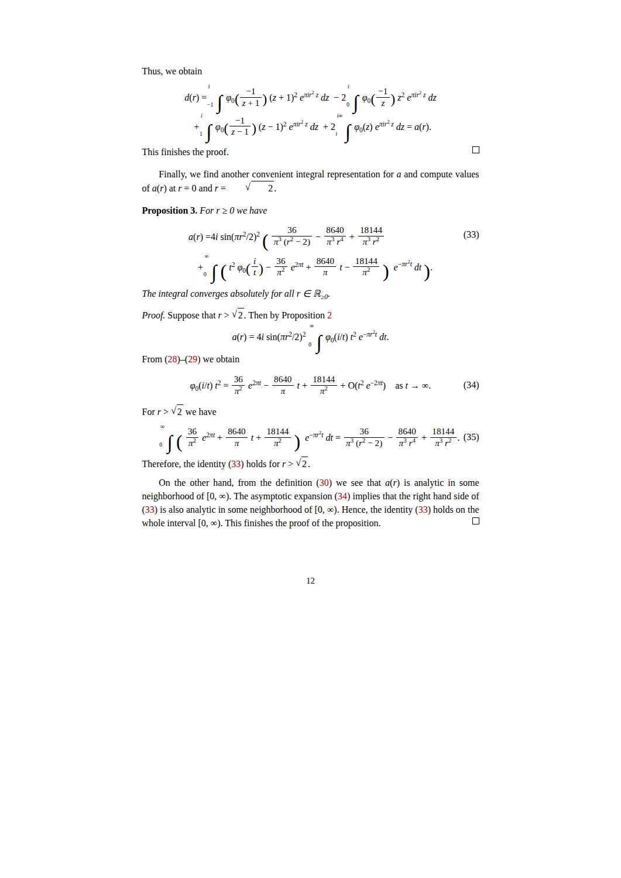Thus, we obtain
d(r) = i−1∫ φ0(−1 z + 1) (z + 1)2 eπir2 z dz − 2 i 0∫ φ0(−1 z) z2 eπir2 z dz + i 1∫ φ0(−1 z − 1) (z − 1)2 eπir2 z dz + 2 i∞i∫ φ0(z) eπir2 z dz = a(r).
This finishes the proof.
Finally, we find another convenient integral representation for a and compute values of a(r) at r = 0 and r = 2.
Proposition 3. For r ≥ 0 we have
(33) a(r) =4i sin(πr2/2)2 ( 36 π3 (r2 − 2) − 8640 π3 r4 + 18144 π3 r2 + ∞0∫ ( t2 φ0(it) − 36 π2 e2πt + 8640 π t − 18144 π2 ) e−πr2t dt ).
The integral converges absolutely for all r ∈ ℝ≥0.
Proof. Suppose that r > 2. Then by Proposition 2
a(r) = 4i sin(πr2/2)2 ∞0∫ φ0(i/t) t2 e−πr2t dt.
From (28)–(29) we obtain
(34) φ0(i/t) t2 = 36 π2 e2πt − 8640 π t + 18144 π2 + O(t2 e−2πt) as t → ∞.
For r > 2 we have
(35) ∞0∫ ( 36 π2 e2πt + 8640 π t + 18144 π2 ) e−πr2t dt = 36 π3 (r2 − 2) − 8640 π3 r4 + 18144 π3 r2.
Therefore, the identity (33) holds for r > 2.
On the other hand, from the definition (30) we see that a(r) is analytic in some neighborhood of [0, ∞). The asymptotic expansion (34) implies that the right hand side of (33) is also analytic in some neighborhood of [0, ∞). Hence, the identity (33) holds on the whole interval [0, ∞). This finishes the proof of the proposition.
12